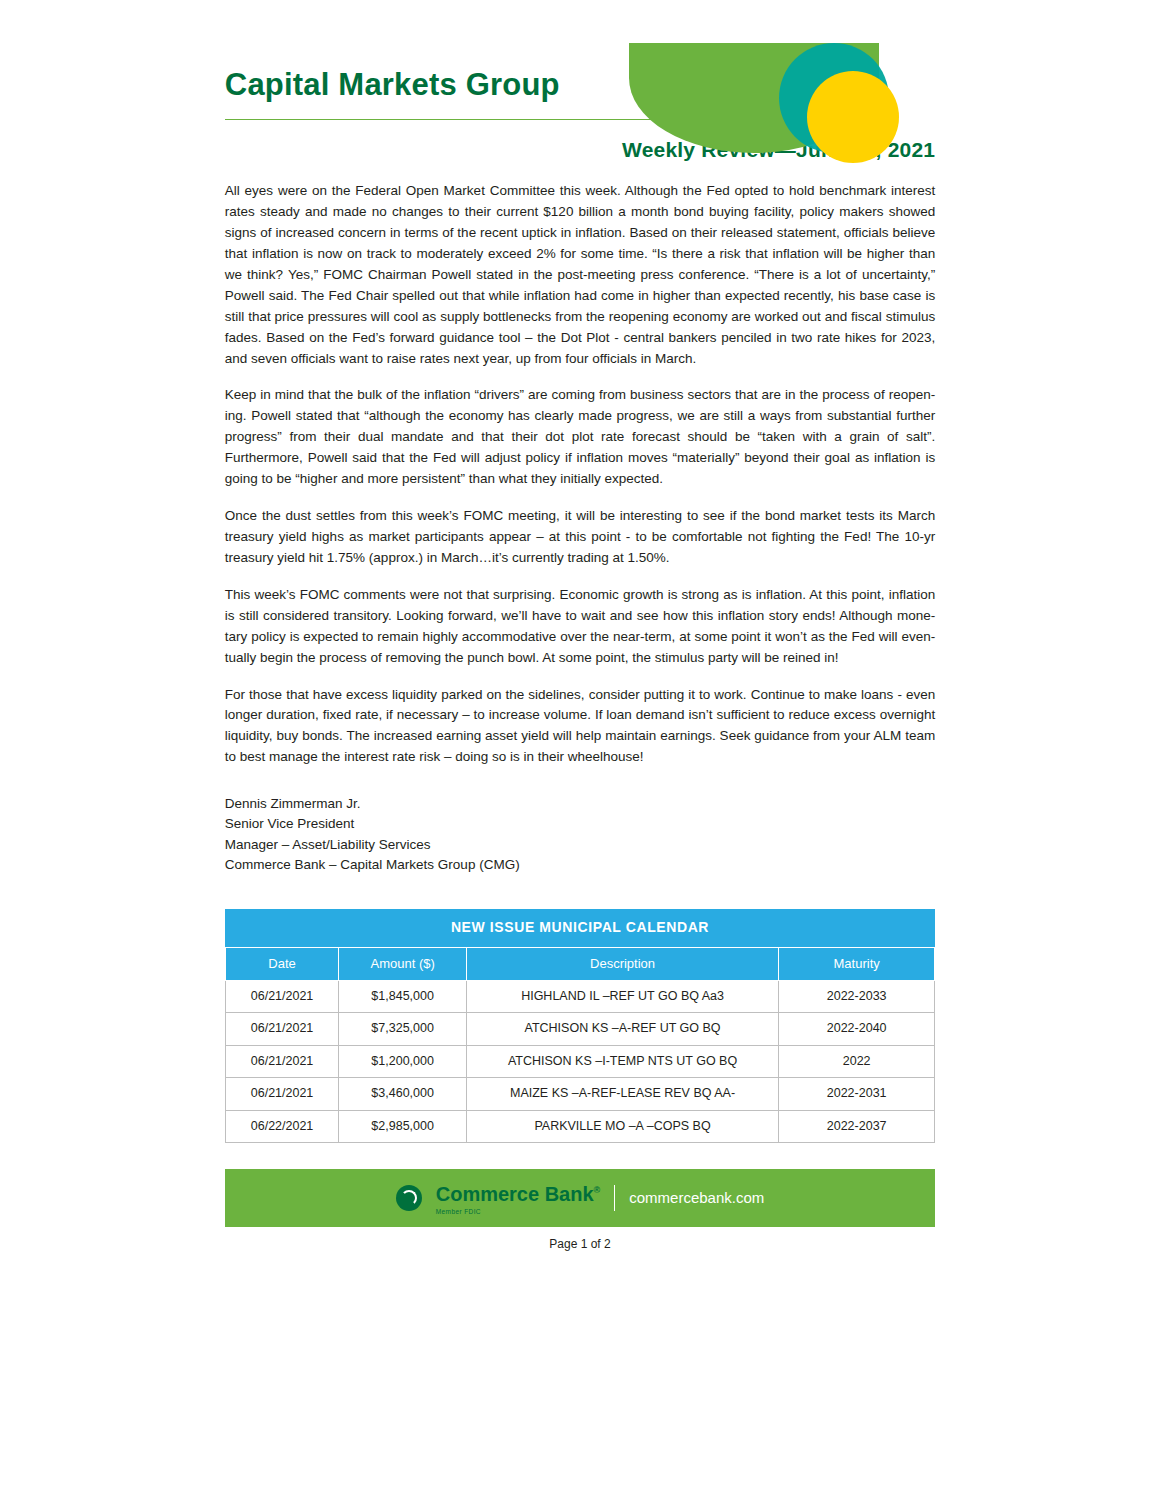Capital Markets Group
Weekly Review—June 18, 2021
All eyes were on the Federal Open Market Committee this week. Although the Fed opted to hold benchmark interest rates steady and made no changes to their current $120 billion a month bond buying facility, policy makers showed signs of increased concern in terms of the recent uptick in inflation. Based on their released statement, officials believe that inflation is now on track to moderately exceed 2% for some time. “Is there a risk that inflation will be higher than we think? Yes,” FOMC Chairman Powell stated in the post‑meeting press conference. “There is a lot of uncertainty,” Powell said. The Fed Chair spelled out that while inflation had come in higher than expected recently, his base case is still that price pressures will cool as supply bottlenecks from the reopening economy are worked out and fiscal stimulus fades. Based on the Fed’s forward guidance tool – the Dot Plot - central bankers penciled in two rate hikes for 2023, and seven officials want to raise rates next year, up from four officials in March.
Keep in mind that the bulk of the inflation “drivers” are coming from business sectors that are in the process of reopening. Powell stated that “although the economy has clearly made progress, we are still a ways from substantial further progress” from their dual mandate and that their dot plot rate forecast should be “taken with a grain of salt”. Furthermore, Powell said that the Fed will adjust policy if inflation moves “materially” beyond their goal as inflation is going to be “higher and more persistent” than what they initially expected.
Once the dust settles from this week’s FOMC meeting, it will be interesting to see if the bond market tests its March treasury yield highs as market participants appear – at this point - to be comfortable not fighting the Fed! The 10-yr treasury yield hit 1.75% (approx.) in March…it’s currently trading at 1.50%.
This week’s FOMC comments were not that surprising. Economic growth is strong as is inflation. At this point, inflation is still considered transitory. Looking forward, we’ll have to wait and see how this inflation story ends! Although monetary policy is expected to remain highly accommodative over the near-term, at some point it won’t as the Fed will eventually begin the process of removing the punch bowl. At some point, the stimulus party will be reined in!
For those that have excess liquidity parked on the sidelines, consider putting it to work. Continue to make loans - even longer duration, fixed rate, if necessary – to increase volume. If loan demand isn’t sufficient to reduce excess overnight liquidity, buy bonds. The increased earning asset yield will help maintain earnings. Seek guidance from your ALM team to best manage the interest rate risk – doing so is in their wheelhouse!
Dennis Zimmerman Jr.
Senior Vice President
Manager – Asset/Liability Services
Commerce Bank – Capital Markets Group (CMG)
NEW ISSUE MUNICIPAL CALENDAR
| Date | Amount ($) | Description | Maturity |
| --- | --- | --- | --- |
| 06/21/2021 | $1,845,000 | HIGHLAND IL –REF UT GO BQ Aa3 | 2022-2033 |
| 06/21/2021 | $7,325,000 | ATCHISON KS –A-REF UT GO BQ | 2022-2040 |
| 06/21/2021 | $1,200,000 | ATCHISON KS –I-TEMP NTS UT GO BQ | 2022 |
| 06/21/2021 | $3,460,000 | MAIZE KS –A-REF-LEASE REV BQ AA- | 2022-2031 |
| 06/22/2021 | $2,985,000 | PARKVILLE MO –A –COPS BQ | 2022-2037 |
Commerce Bank®Member FDIC commercebank.com
Page 1 of 2